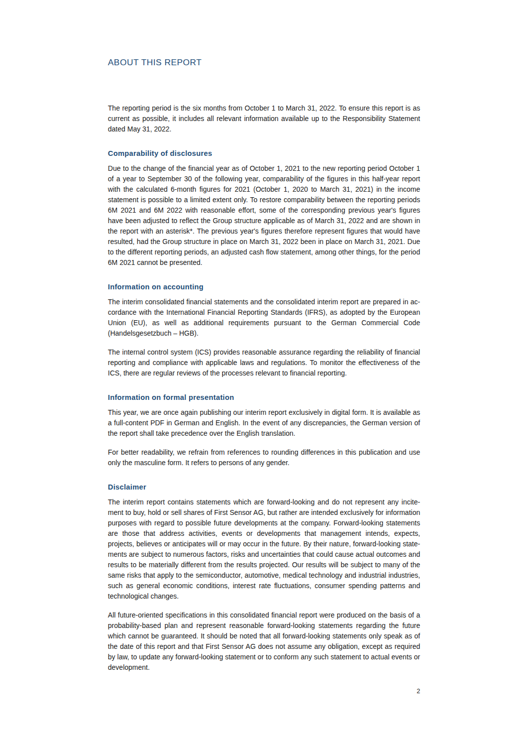About this report
The reporting period is the six months from October 1 to March 31, 2022. To ensure this report is as current as possible, it includes all relevant information available up to the Responsibility Statement dated May 31, 2022.
Comparability of disclosures
Due to the change of the financial year as of October 1, 2021 to the new reporting period October 1 of a year to September 30 of the following year, comparability of the figures in this half-year report with the calculated 6-month figures for 2021 (October 1, 2020 to March 31, 2021) in the income statement is possible to a limited extent only. To restore comparability between the reporting periods 6M 2021 and 6M 2022 with reasonable effort, some of the corresponding previous year's figures have been adjusted to reflect the Group structure applicable as of March 31, 2022 and are shown in the report with an asterisk*. The previous year's figures therefore represent figures that would have resulted, had the Group structure in place on March 31, 2022 been in place on March 31, 2021. Due to the different reporting periods, an adjusted cash flow statement, among other things, for the period 6M 2021 cannot be presented.
Information on accounting
The interim consolidated financial statements and the consolidated interim report are prepared in accordance with the International Financial Reporting Standards (IFRS), as adopted by the European Union (EU), as well as additional requirements pursuant to the German Commercial Code (Handelsgesetzbuch – HGB).
The internal control system (ICS) provides reasonable assurance regarding the reliability of financial reporting and compliance with applicable laws and regulations. To monitor the effectiveness of the ICS, there are regular reviews of the processes relevant to financial reporting.
Information on formal presentation
This year, we are once again publishing our interim report exclusively in digital form. It is available as a full-content PDF in German and English. In the event of any discrepancies, the German version of the report shall take precedence over the English translation.
For better readability, we refrain from references to rounding differences in this publication and use only the masculine form. It refers to persons of any gender.
Disclaimer
The interim report contains statements which are forward-looking and do not represent any incitement to buy, hold or sell shares of First Sensor AG, but rather are intended exclusively for information purposes with regard to possible future developments at the company. Forward-looking statements are those that address activities, events or developments that management intends, expects, projects, believes or anticipates will or may occur in the future. By their nature, forward-looking statements are subject to numerous factors, risks and uncertainties that could cause actual outcomes and results to be materially different from the results projected. Our results will be subject to many of the same risks that apply to the semiconductor, automotive, medical technology and industrial industries, such as general economic conditions, interest rate fluctuations, consumer spending patterns and technological changes.
All future-oriented specifications in this consolidated financial report were produced on the basis of a probability-based plan and represent reasonable forward-looking statements regarding the future which cannot be guaranteed. It should be noted that all forward-looking statements only speak as of the date of this report and that First Sensor AG does not assume any obligation, except as required by law, to update any forward-looking statement or to conform any such statement to actual events or development.
2